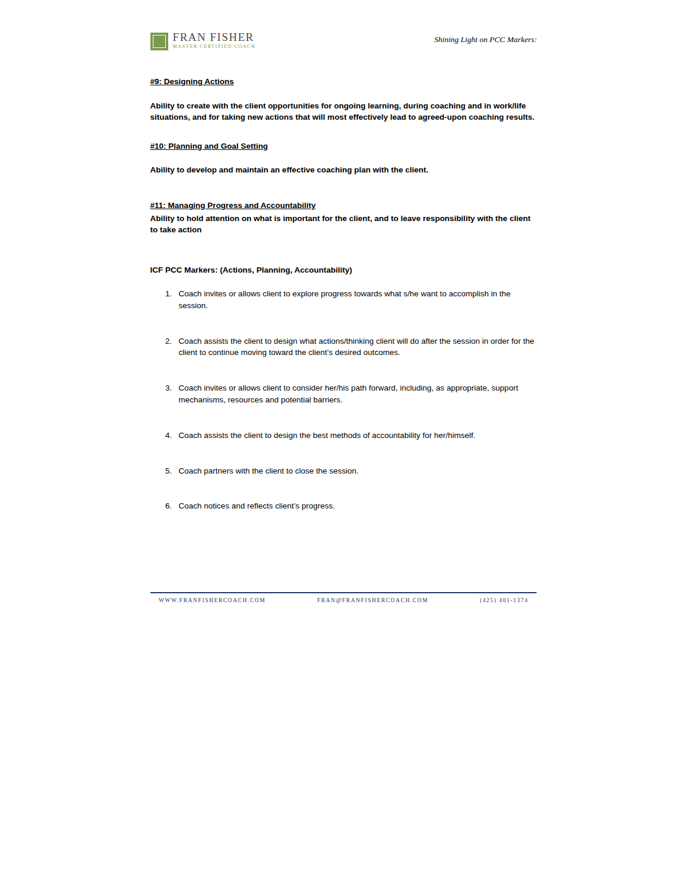FRAN FISHER
MASTER CERTIFIED COACH
Shining Light on PCC Markers:
#9: Designing Actions
Ability to create with the client opportunities for ongoing learning, during coaching and in work/life situations, and for taking new actions that will most effectively lead to agreed-upon coaching results.
#10: Planning and Goal Setting
Ability to develop and maintain an effective coaching plan with the client.
#11: Managing Progress and Accountability
Ability to hold attention on what is important for the client, and to leave responsibility with the client to take action
ICF PCC Markers: (Actions, Planning, Accountability)
Coach invites or allows client to explore progress towards what s/he want to accomplish in the session.
Coach assists the client to design what actions/thinking client will do after the session in order for the client to continue moving toward the client’s desired outcomes.
Coach invites or allows client to consider her/his path forward, including, as appropriate, support mechanisms, resources and potential barriers.
Coach assists the client to design the best methods of accountability for her/himself.
Coach partners with the client to close the session.
Coach notices and reflects client’s progress.
WWW.FRANFISHERCOACH.COM FRAN@FRANFISHERCOACH.COM (425) 401-1374